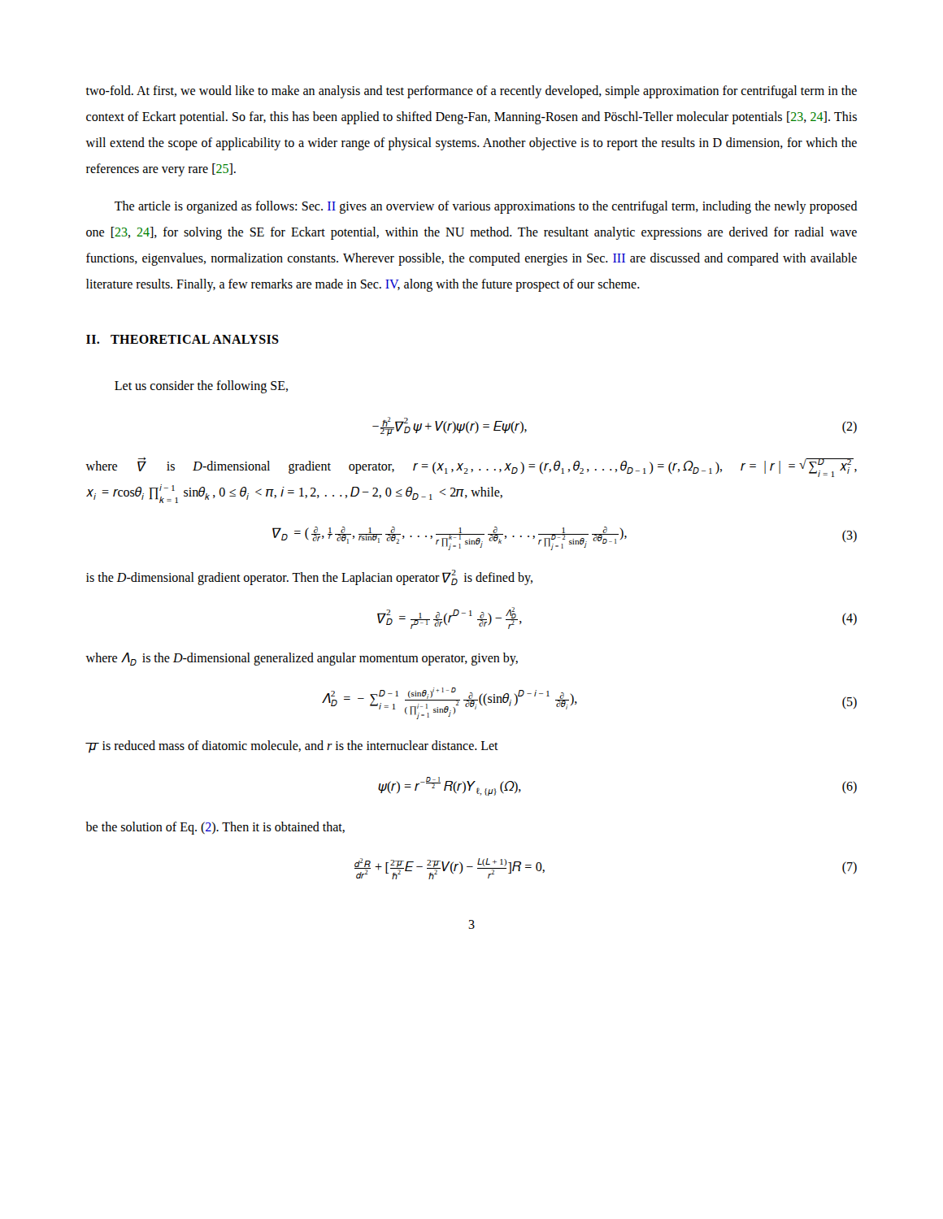two-fold. At first, we would like to make an analysis and test performance of a recently developed, simple approximation for centrifugal term in the context of Eckart potential. So far, this has been applied to shifted Deng-Fan, Manning-Rosen and Pöschl-Teller molecular potentials [23, 24]. This will extend the scope of applicability to a wider range of physical systems. Another objective is to report the results in D dimension, for which the references are very rare [25].
The article is organized as follows: Sec. II gives an overview of various approximations to the centrifugal term, including the newly proposed one [23, 24], for solving the SE for Eckart potential, within the NU method. The resultant analytic expressions are derived for radial wave functions, eigenvalues, normalization constants. Wherever possible, the computed energies in Sec. III are discussed and compared with available literature results. Finally, a few remarks are made in Sec. IV, along with the future prospect of our scheme.
II. THEORETICAL ANALYSIS
Let us consider the following SE,
− ℏ2 2μ― ∇D2 ψ + V(r) ψ(r) = Eψ(r) ,
(2)
where ∇→ is D-dimensional gradient operator, r=(x1,x2,...,xD)=(r,θ1,θ2,...,θD−1)=(r,ΩD−1), r=|r|=∑i=1Dxi2, xi=rcosθi∏k=1i−1sinθk, 0≤θi<π, i=1,2,...,D−2, 0≤θD−1<2π, while,
∇D = ( ∂∂r , 1r ∂∂θ1 , 1rsinθ1 ∂∂θ2 ,..., 1r∏j=1k−1sinθj ∂∂θk ,..., 1r∏j=1D−2sinθj ∂∂θD−1 ) ,
(3)
is the D-dimensional gradient operator. Then the Laplacian operator ∇D2 is defined by,
∇D2 = 1rD−1 ∂∂r ( rD−1 ∂∂r ) − ΛD2 r2 ,
(4)
where ΛD is the D-dimensional generalized angular momentum operator, given by,
ΛD2 = − ∑i=1D−1 (sinθi)i+1−D (∏j=1i−1sinθj)2 ∂∂θi ( (sinθi)D−i−1 ∂∂θi ) ,
(5)
μ― is reduced mass of diatomic molecule, and r is the internuclear distance. Let
ψ(r) = r−D−12 R(r) Yℓ,{μ} (Ω) ,
(6)
be the solution of Eq. (2). Then it is obtained that,
d2R dr2 + [ 2μ―ℏ2 E − 2μ―ℏ2 V(r) − L(L+1) r2 ] R = 0 ,
(7)
3